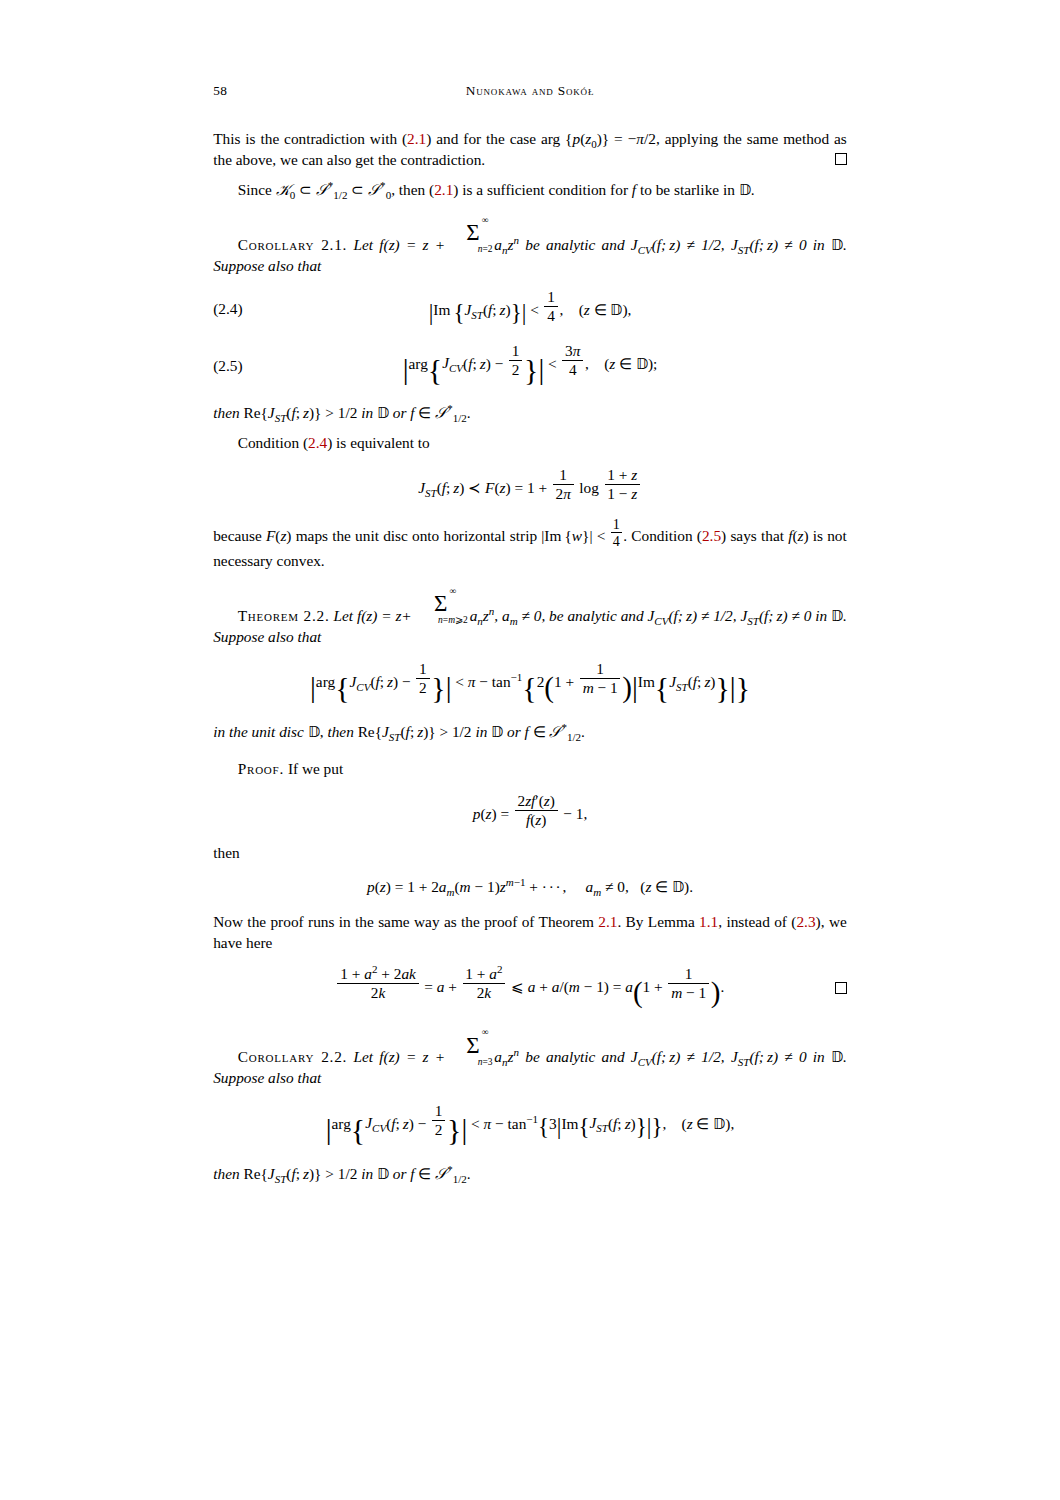58
Nunokawa and Sokół
This is the contradiction with (2.1) and for the case arg {p(z0)} = −π/2, applying the same method as the above, we can also get the contradiction.
Since 𝒦0 ⊂ 𝒮*1/2 ⊂ 𝒮*0, then (2.1) is a sufficient condition for f to be starlike in 𝔻.
Corollary 2.1. Let f(z) = z + ∞Σn=2 anzn be analytic and JCV(f; z) ≠ 1/2, JST(f; z) ≠ 0 in 𝔻. Suppose also that
(2.4)
|Im {JST(f; z)}| < 14, (z ∈ 𝔻),
(2.5)
|arg{JCV(f; z) − 12}| < 3π 4, (z ∈ 𝔻);
then Re{JST(f; z)} > 1/2 in 𝔻 or f ∈ 𝒮*1/2.
Condition (2.4) is equivalent to
JST(f; z) ≺ F(z) = 1 + 12π log 1 + z 1 − z
because F(z) maps the unit disc onto horizontal strip |Im {w}| < 14. Condition (2.5) says that f(z) is not necessary convex.
Theorem 2.2. Let f(z) = z+∞Σn=m⩾2 anzn, am ≠ 0, be analytic and JCV(f; z) ≠ 1/2, JST(f; z) ≠ 0 in 𝔻. Suppose also that
|arg{JCV(f; z) − 12}| < π − tan−1{2(1 + 1 m − 1)|Im{JST(f; z)}|}
in the unit disc 𝔻, then Re{JST(f; z)} > 1/2 in 𝔻 or f ∈ 𝒮*1/2.
Proof. If we put
p(z) = 2zf′(z) f(z) − 1,
then
p(z) = 1 + 2am(m − 1)zm−1 + ···, am ≠ 0, (z ∈ 𝔻).
Now the proof runs in the same way as the proof of Theorem 2.1. By Lemma 1.1, instead of (2.3), we have here
1 + a2 + 2ak 2k = a + 1 + a22k ⩽ a + a/(m − 1) = a(1 + 1 m − 1).
Corollary 2.2. Let f(z) = z + ∞Σn=3 anzn be analytic and JCV(f; z) ≠ 1/2, JST(f; z) ≠ 0 in 𝔻. Suppose also that
|arg{JCV(f; z) − 12}| < π − tan−1{3|Im{JST(f; z)}|}, (z ∈ 𝔻),
then Re{JST(f; z)} > 1/2 in 𝔻 or f ∈ 𝒮*1/2.